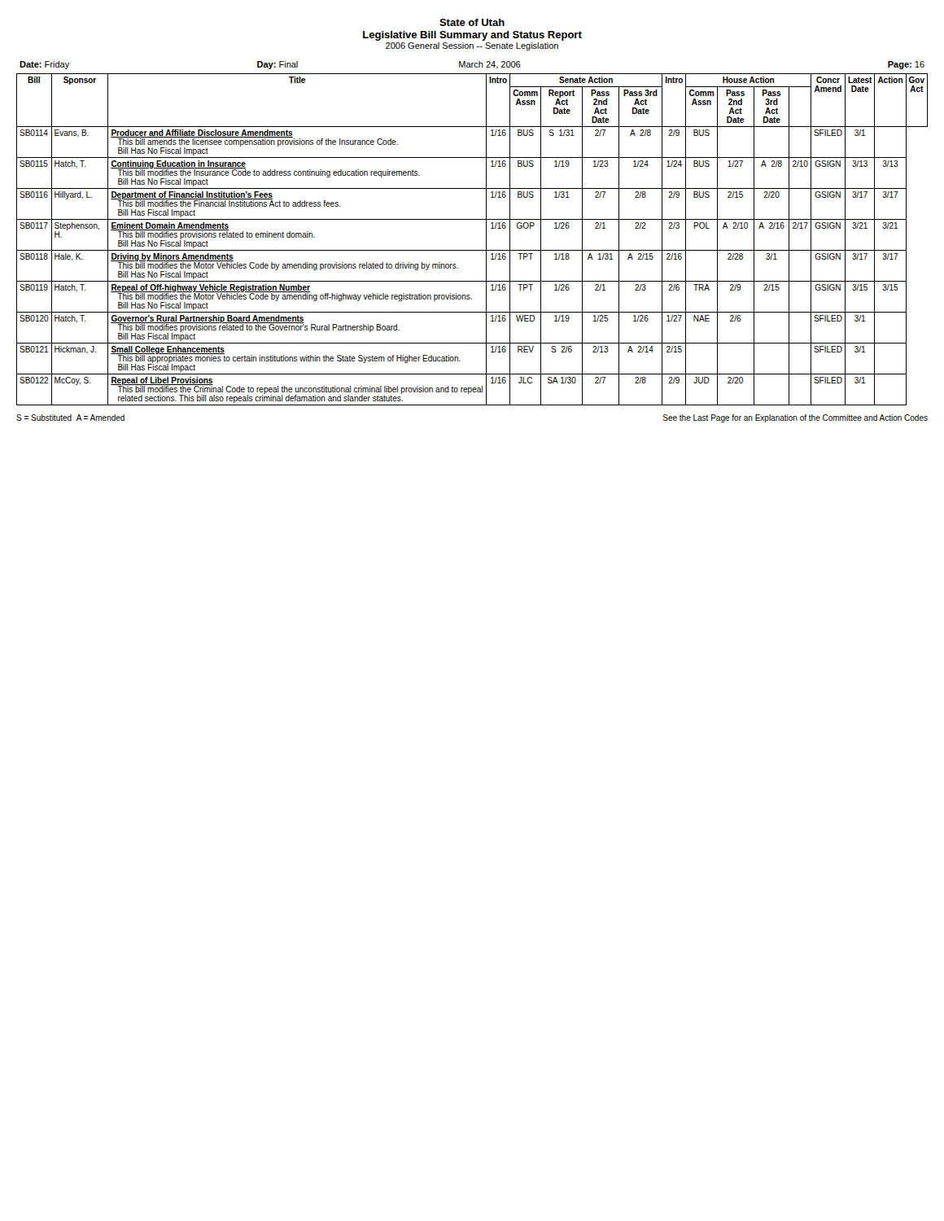State of Utah
Legislative Bill Summary and Status Report
2006 General Session -- Senate Legislation
| Date: Friday | Day: Final | March 24, 2006 | Page: 16 |
| Bill | Sponsor | Title | Intro | Senate Action | Intro | House Action | Concr Amend | Latest Date | Action | Gov Act |
| --- | --- | --- | --- | --- | --- | --- | --- | --- | --- | --- |
| Comm Assn | Report Act Date | Pass 2nd Act Date | Pass 3rd Act Date | Comm Assn | Pass 2nd Act Date | Pass 3rd Act Date | |
| SB0114 | Evans, B. | Producer and Affiliate Disclosure Amendments This bill amends the licensee compensation provisions of the Insurance Code. Bill Has No Fiscal Impact | 1/16 | BUS | S 1/31 | 2/7 | A 2/8 | 2/9 | BUS | | | | SFILED | 3/1 | |
| SB0115 | Hatch, T. | Continuing Education in Insurance This bill modifies the Insurance Code to address continuing education requirements. Bill Has No Fiscal Impact | 1/16 | BUS | 1/19 | 1/23 | 1/24 | 1/24 | BUS | 1/27 | A 2/8 | 2/10 | GSIGN | 3/13 | 3/13 |
| SB0116 | Hillyard, L. | Department of Financial Institution's Fees This bill modifies the Financial Institutions Act to address fees. Bill Has Fiscal Impact | 1/16 | BUS | 1/31 | 2/7 | 2/8 | 2/9 | BUS | 2/15 | 2/20 | | GSIGN | 3/17 | 3/17 |
| SB0117 | Stephenson, H. | Eminent Domain Amendments This bill modifies provisions related to eminent domain. Bill Has No Fiscal Impact | 1/16 | GOP | 1/26 | 2/1 | 2/2 | 2/3 | POL | A 2/10 | A 2/16 | 2/17 | GSIGN | 3/21 | 3/21 |
| SB0118 | Hale, K. | Driving by Minors Amendments This bill modifies the Motor Vehicles Code by amending provisions related to driving by minors. Bill Has No Fiscal Impact | 1/16 | TPT | 1/18 | A 1/31 | A 2/15 | 2/16 | | 2/28 | 3/1 | | GSIGN | 3/17 | 3/17 |
| SB0119 | Hatch, T. | Repeal of Off-highway Vehicle Registration Number This bill modifies the Motor Vehicles Code by amending off-highway vehicle registration provisions. Bill Has No Fiscal Impact | 1/16 | TPT | 1/26 | 2/1 | 2/3 | 2/6 | TRA | 2/9 | 2/15 | | GSIGN | 3/15 | 3/15 |
| SB0120 | Hatch, T. | Governor's Rural Partnership Board Amendments This bill modifies provisions related to the Governor's Rural Partnership Board. Bill Has Fiscal Impact | 1/16 | WED | 1/19 | 1/25 | 1/26 | 1/27 | NAE | 2/6 | | | SFILED | 3/1 | |
| SB0121 | Hickman, J. | Small College Enhancements This bill appropriates monies to certain institutions within the State System of Higher Education. Bill Has Fiscal Impact | 1/16 | REV | S 2/6 | 2/13 | A 2/14 | 2/15 | | | | | SFILED | 3/1 | |
| SB0122 | McCoy, S. | Repeal of Libel Provisions This bill modifies the Criminal Code to repeal the unconstitutional criminal libel provision and to repeal related sections. This bill also repeals criminal defamation and slander statutes. | 1/16 | JLC | SA 1/30 | 2/7 | 2/8 | 2/9 | JUD | 2/20 | | | SFILED | 3/1 | |
S = Substituted A = Amended
See the Last Page for an Explanation of the Committee and Action Codes